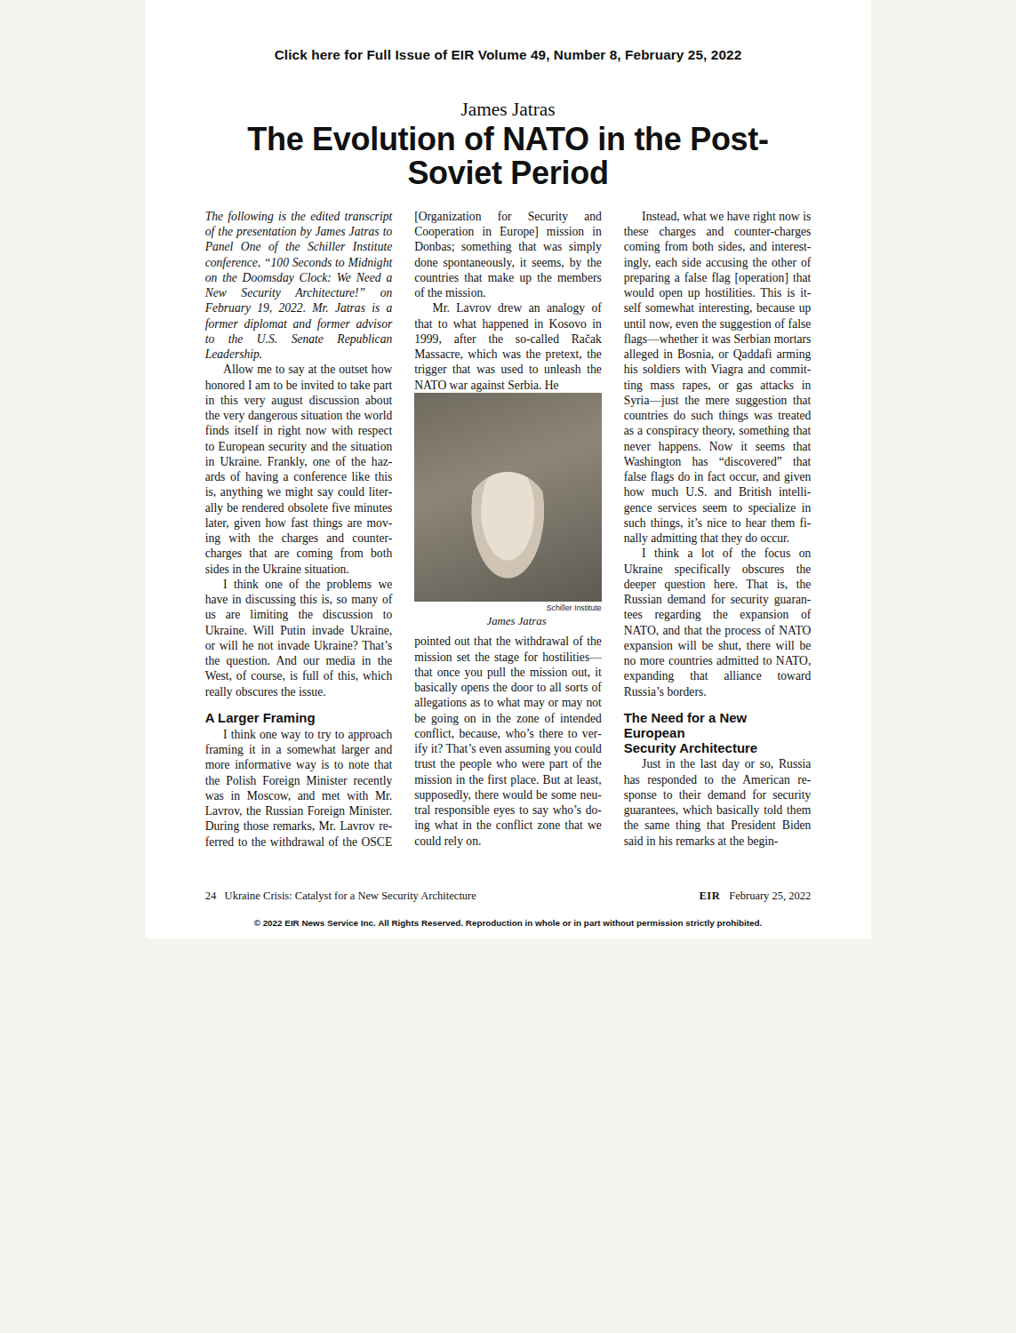Click here for Full Issue of EIR Volume 49, Number 8, February 25, 2022
James Jatras
The Evolution of NATO in the Post-Soviet Period
The following is the edited transcript of the presentation by James Jatras to Panel One of the Schiller Institute conference, “100 Seconds to Midnight on the Doomsday Clock: We Need a New Security Architecture!” on February 19, 2022. Mr. Jatras is a former diplomat and former advisor to the U.S. Senate Republican Leadership.
Allow me to say at the outset how honored I am to be invited to take part in this very august discussion about the very dangerous situation the world finds itself in right now with respect to European security and the situation in Ukraine. Frankly, one of the hazards of having a conference like this is, anything we might say could literally be rendered obsolete five minutes later, given how fast things are moving with the charges and counter-charges that are coming from both sides in the Ukraine situation.
I think one of the problems we have in discussing this is, so many of us are limiting the discussion to Ukraine. Will Putin invade Ukraine, or will he not invade Ukraine? That’s the question. And our media in the West, of course, is full of this, which really obscures the issue.
A Larger Framing
I think one way to try to approach framing it in a somewhat larger and more informative way is to note that the Polish Foreign Minister recently was in Moscow, and met with Mr. Lavrov, the Russian Foreign Minister. During those remarks, Mr. Lavrov referred to the withdrawal of the OSCE [Organization for Security and Cooperation in Europe] mission in Donbas; something that was simply done spontaneously, it seems, by the countries that make up the members of the mission.
Mr. Lavrov drew an analogy of that to what happened in Kosovo in 1999, after the so-called Račak Massacre, which was the pretext, the trigger that was used to unleash the NATO war against Serbia. He
Schiller Institute
James Jatras
pointed out that the withdrawal of the mission set the stage for hostilities—that once you pull the mission out, it basically opens the door to all sorts of allegations as to what may or may not be going on in the zone of intended conflict, because, who’s there to verify it? That’s even assuming you could trust the people who were part of the mission in the first place. But at least, supposedly, there would be some neutral responsible eyes to say who’s doing what in the conflict zone that we could rely on.
Instead, what we have right now is these charges and counter-charges coming from both sides, and interestingly, each side accusing the other of preparing a false flag [operation] that would open up hostilities. This is itself somewhat interesting, because up until now, even the suggestion of false flags—whether it was Serbian mortars alleged in Bosnia, or Qaddafi arming his soldiers with Viagra and committing mass rapes, or gas attacks in Syria—just the mere suggestion that countries do such things was treated as a conspiracy theory, something that never happens. Now it seems that Washington has “discovered” that false flags do in fact occur, and given how much U.S. and British intelligence services seem to specialize in such things, it’s nice to hear them finally admitting that they do occur.
I think a lot of the focus on Ukraine specifically obscures the deeper question here. That is, the Russian demand for security guarantees regarding the expansion of NATO, and that the process of NATO expansion will be shut, there will be no more countries admitted to NATO, expanding that alliance toward Russia’s borders.
The Need for a New European
Security Architecture
Just in the last day or so, Russia has responded to the American response to their demand for security guarantees, which basically told them the same thing that President Biden said in his remarks at the begin-
24 Ukraine Crisis: Catalyst for a New Security Architecture
EIRFebruary 25, 2022
© 2022 EIR News Service Inc. All Rights Reserved. Reproduction in whole or in part without permission strictly prohibited.